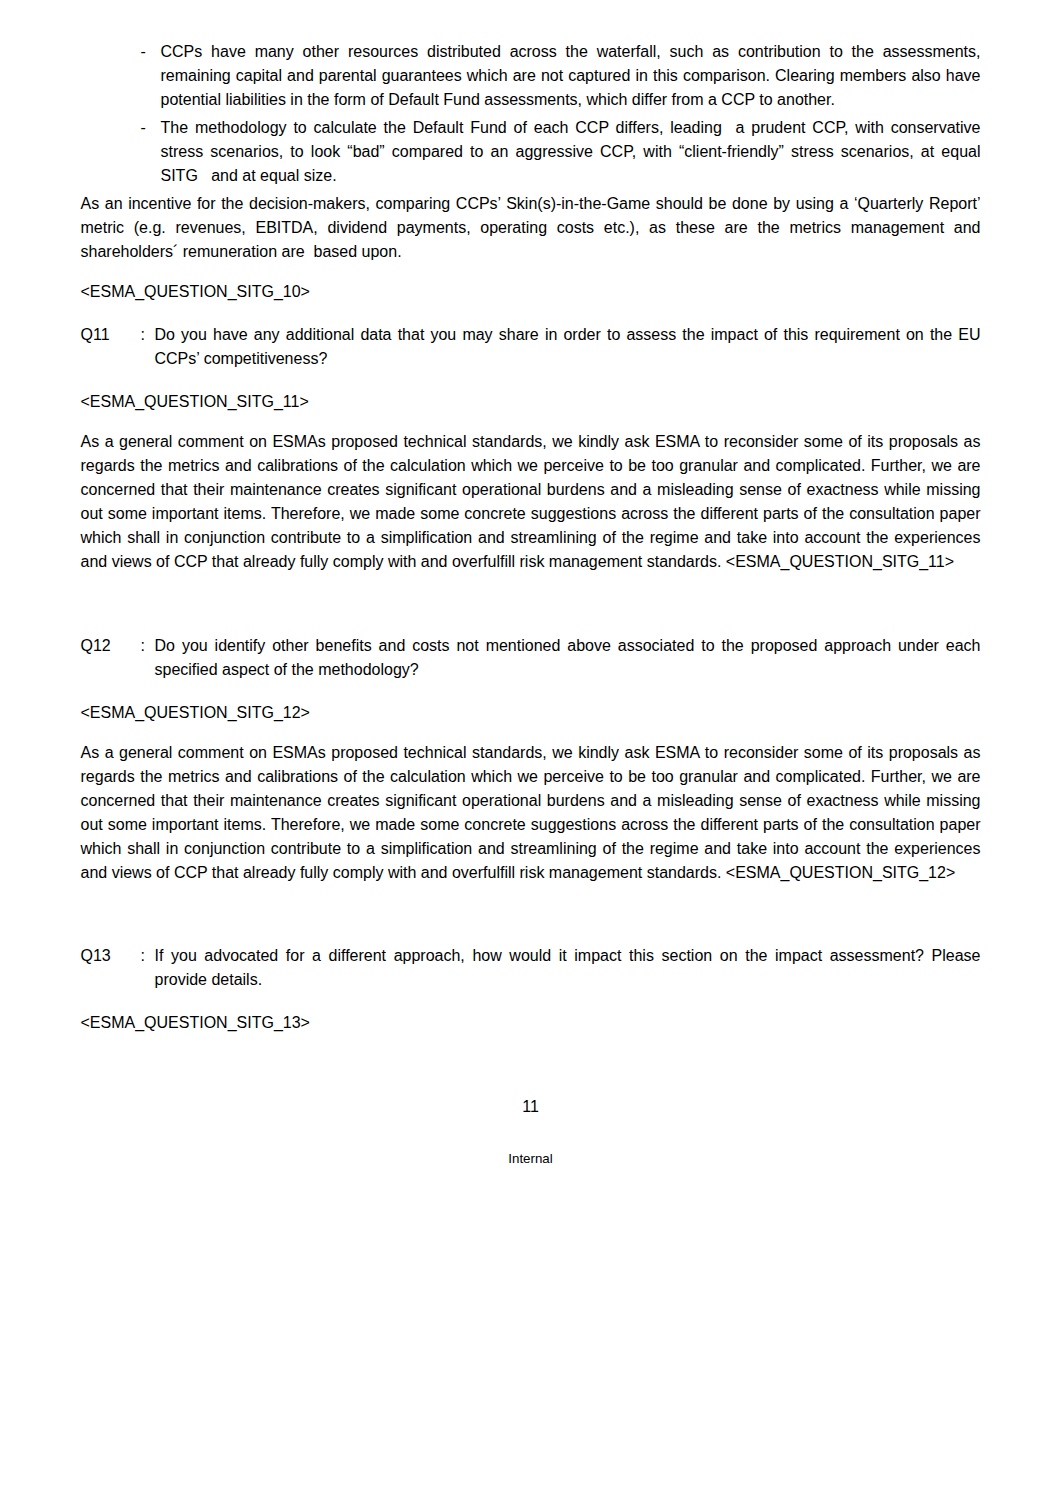CCPs have many other resources distributed across the waterfall, such as contribution to the assessments, remaining capital and parental guarantees which are not captured in this comparison. Clearing members also have potential liabilities in the form of Default Fund assessments, which differ from a CCP to another.
The methodology to calculate the Default Fund of each CCP differs, leading a prudent CCP, with conservative stress scenarios, to look “bad” compared to an aggressive CCP, with “client-friendly” stress scenarios, at equal SITG and at equal size.
As an incentive for the decision-makers, comparing CCPs’ Skin(s)-in-the-Game should be done by using a ‘Quarterly Report’ metric (e.g. revenues, EBITDA, dividend payments, operating costs etc.), as these are the metrics management and shareholders´ remuneration are based upon.
<ESMA_QUESTION_SITG_10>
Q11
:
Do you have any additional data that you may share in order to assess the impact of this requirement on the EU CCPs’ competitiveness?
<ESMA_QUESTION_SITG_11>
As a general comment on ESMAs proposed technical standards, we kindly ask ESMA to reconsider some of its proposals as regards the metrics and calibrations of the calculation which we perceive to be too granular and complicated. Further, we are concerned that their maintenance creates significant operational burdens and a misleading sense of exactness while missing out some important items. Therefore, we made some concrete suggestions across the different parts of the consultation paper which shall in conjunction contribute to a simplification and streamlining of the regime and take into account the experiences and views of CCP that already fully comply with and overfulfill risk management standards. <ESMA_QUESTION_SITG_11>
Q12
:
Do you identify other benefits and costs not mentioned above associated to the proposed approach under each specified aspect of the methodology?
<ESMA_QUESTION_SITG_12>
As a general comment on ESMAs proposed technical standards, we kindly ask ESMA to reconsider some of its proposals as regards the metrics and calibrations of the calculation which we perceive to be too granular and complicated. Further, we are concerned that their maintenance creates significant operational burdens and a misleading sense of exactness while missing out some important items. Therefore, we made some concrete suggestions across the different parts of the consultation paper which shall in conjunction contribute to a simplification and streamlining of the regime and take into account the experiences and views of CCP that already fully comply with and overfulfill risk management standards. <ESMA_QUESTION_SITG_12>
Q13
:
If you advocated for a different approach, how would it impact this section on the impact assessment? Please provide details.
<ESMA_QUESTION_SITG_13>
11
Internal